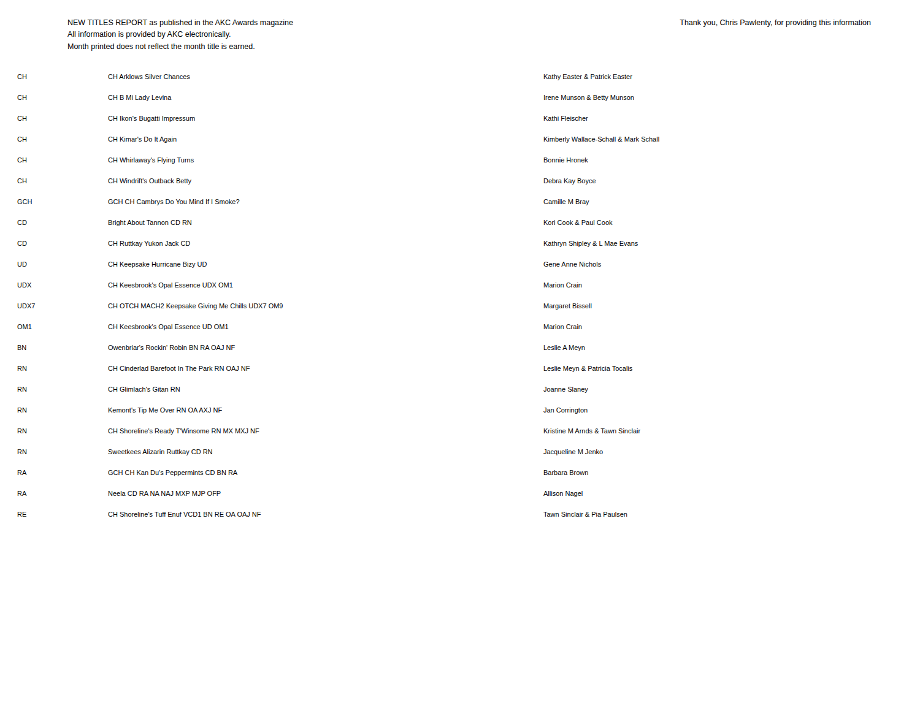NEW TITLES REPORT as published in the AKC Awards magazine
All information is provided by AKC electronically.
Month printed does not reflect the month title is earned.
Thank you, Chris Pawlenty, for providing this information
| CH | CH Arklows Silver Chances | Kathy Easter & Patrick Easter |
| CH | CH B Mi Lady Levina | Irene Munson & Betty Munson |
| CH | CH Ikon's Bugatti Impressum | Kathi Fleischer |
| CH | CH Kimar's Do It Again | Kimberly Wallace-Schall & Mark Schall |
| CH | CH Whirlaway's Flying Turns | Bonnie Hronek |
| CH | CH Windrift's Outback Betty | Debra Kay Boyce |
| GCH | GCH CH Cambrys Do You Mind If I Smoke? | Camille M Bray |
| CD | Bright About Tannon CD RN | Kori Cook & Paul Cook |
| CD | CH Ruttkay Yukon Jack CD | Kathryn Shipley & L Mae Evans |
| UD | CH Keepsake Hurricane Bizy UD | Gene Anne Nichols |
| UDX | CH Keesbrook's Opal Essence UDX OM1 | Marion Crain |
| UDX7 | CH OTCH MACH2 Keepsake Giving Me Chills UDX7 OM9 | Margaret Bissell |
| OM1 | CH Keesbrook's Opal Essence UD OM1 | Marion Crain |
| BN | Owenbriar's Rockin' Robin BN RA OAJ NF | Leslie A Meyn |
| RN | CH Cinderlad Barefoot In The Park RN OAJ NF | Leslie Meyn & Patricia Tocalis |
| RN | CH Glimlach's Gitan RN | Joanne Slaney |
| RN | Kemont's Tip Me Over RN OA AXJ NF | Jan Corrington |
| RN | CH Shoreline's Ready T'Winsome RN MX MXJ NF | Kristine M Arnds & Tawn Sinclair |
| RN | Sweetkees Alizarin Ruttkay CD RN | Jacqueline M Jenko |
| RA | GCH CH Kan Du's Peppermints CD BN RA | Barbara Brown |
| RA | Neela CD RA NA NAJ MXP MJP OFP | Allison Nagel |
| RE | CH Shoreline's Tuff Enuf VCD1 BN RE OA OAJ NF | Tawn Sinclair & Pia Paulsen |